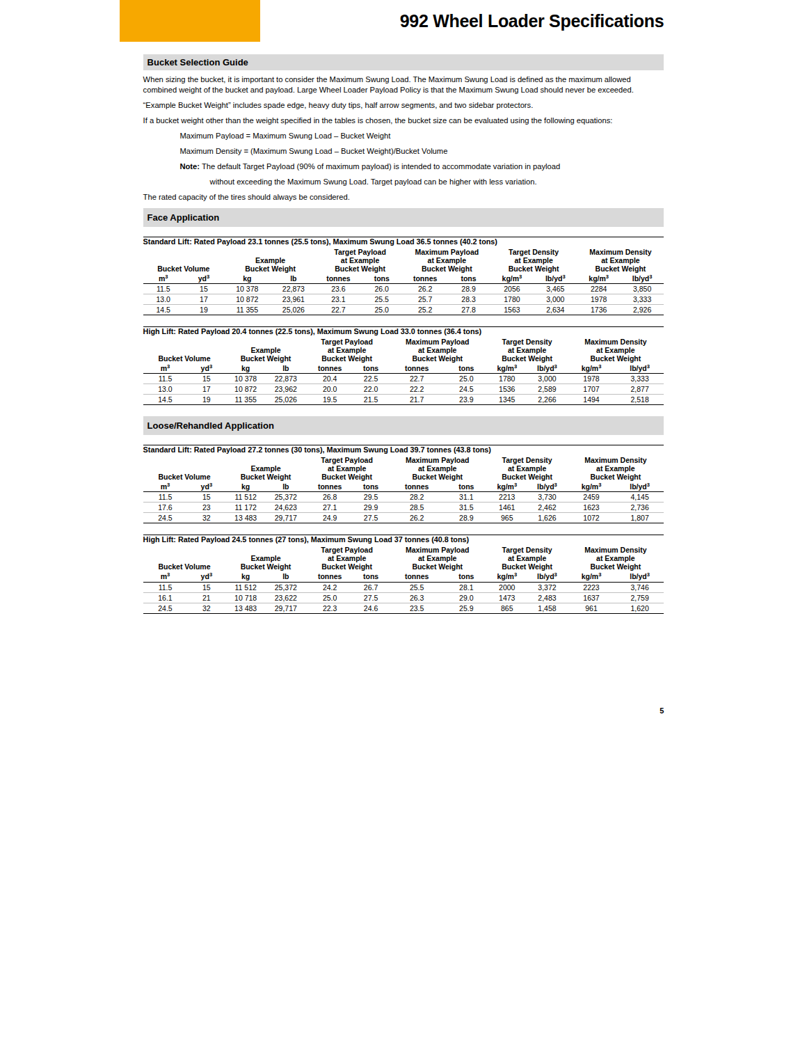992 Wheel Loader Specifications
Bucket Selection Guide
When sizing the bucket, it is important to consider the Maximum Swung Load. The Maximum Swung Load is defined as the maximum allowed combined weight of the bucket and payload. Large Wheel Loader Payload Policy is that the Maximum Swung Load should never be exceeded.
“Example Bucket Weight” includes spade edge, heavy duty tips, half arrow segments, and two sidebar protectors.
If a bucket weight other than the weight specified in the tables is chosen, the bucket size can be evaluated using the following equations:
Maximum Payload = Maximum Swung Load – Bucket Weight
Maximum Density = (Maximum Swung Load – Bucket Weight)/Bucket Volume
Note: The default Target Payload (90% of maximum payload) is intended to accommodate variation in payload
without exceeding the Maximum Swung Load. Target payload can be higher with less variation.
The rated capacity of the tires should always be considered.
Face Application
Standard Lift: Rated Payload 23.1 tonnes (25.5 tons), Maximum Swung Load 36.5 tonnes (40.2 tons)
| Bucket Volume | Example Bucket Weight | Target Payload at Example Bucket Weight | Maximum Payload at Example Bucket Weight | Target Density at Example Bucket Weight | Maximum Density at Example Bucket Weight |
| --- | --- | --- | --- | --- | --- |
| m 3 | yd 3 | kg | lb | tonnes | tons | tonnes | tons | kg/m 3 | lb/yd 3 | kg/m 3 | lb/yd 3 |
| 11.5 | 15 | 10 378 | 22,873 | 23.6 | 26.0 | 26.2 | 28.9 | 2056 | 3,465 | 2284 | 3,850 |
| 13.0 | 17 | 10 872 | 23,961 | 23.1 | 25.5 | 25.7 | 28.3 | 1780 | 3,000 | 1978 | 3,333 |
| 14.5 | 19 | 11 355 | 25,026 | 22.7 | 25.0 | 25.2 | 27.8 | 1563 | 2,634 | 1736 | 2,926 |
High Lift: Rated Payload 20.4 tonnes (22.5 tons), Maximum Swung Load 33.0 tonnes (36.4 tons)
| Bucket Volume | Example Bucket Weight | Target Payload at Example Bucket Weight | Maximum Payload at Example Bucket Weight | Target Density at Example Bucket Weight | Maximum Density at Example Bucket Weight |
| --- | --- | --- | --- | --- | --- |
| m 3 | yd 3 | kg | lb | tonnes | tons | tonnes | tons | kg/m 3 | lb/yd 3 | kg/m 3 | lb/yd 3 |
| 11.5 | 15 | 10 378 | 22,873 | 20.4 | 22.5 | 22.7 | 25.0 | 1780 | 3,000 | 1978 | 3,333 |
| 13.0 | 17 | 10 872 | 23,962 | 20.0 | 22.0 | 22.2 | 24.5 | 1536 | 2,589 | 1707 | 2,877 |
| 14.5 | 19 | 11 355 | 25,026 | 19.5 | 21.5 | 21.7 | 23.9 | 1345 | 2,266 | 1494 | 2,518 |
Loose/Rehandled Application
Standard Lift: Rated Payload 27.2 tonnes (30 tons), Maximum Swung Load 39.7 tonnes (43.8 tons)
| Bucket Volume | Example Bucket Weight | Target Payload at Example Bucket Weight | Maximum Payload at Example Bucket Weight | Target Density at Example Bucket Weight | Maximum Density at Example Bucket Weight |
| --- | --- | --- | --- | --- | --- |
| m 3 | yd 3 | kg | lb | tonnes | tons | tonnes | tons | kg/m 3 | lb/yd 3 | kg/m 3 | lb/yd 3 |
| 11.5 | 15 | 11 512 | 25,372 | 26.8 | 29.5 | 28.2 | 31.1 | 2213 | 3,730 | 2459 | 4,145 |
| 17.6 | 23 | 11 172 | 24,623 | 27.1 | 29.9 | 28.5 | 31.5 | 1461 | 2,462 | 1623 | 2,736 |
| 24.5 | 32 | 13 483 | 29,717 | 24.9 | 27.5 | 26.2 | 28.9 | 965 | 1,626 | 1072 | 1,807 |
High Lift: Rated Payload 24.5 tonnes (27 tons), Maximum Swung Load 37 tonnes (40.8 tons)
| Bucket Volume | Example Bucket Weight | Target Payload at Example Bucket Weight | Maximum Payload at Example Bucket Weight | Target Density at Example Bucket Weight | Maximum Density at Example Bucket Weight |
| --- | --- | --- | --- | --- | --- |
| m 3 | yd 3 | kg | lb | tonnes | tons | tonnes | tons | kg/m 3 | lb/yd 3 | kg/m 3 | lb/yd 3 |
| 11.5 | 15 | 11 512 | 25,372 | 24.2 | 26.7 | 25.5 | 28.1 | 2000 | 3,372 | 2223 | 3,746 |
| 16.1 | 21 | 10 718 | 23,622 | 25.0 | 27.5 | 26.3 | 29.0 | 1473 | 2,483 | 1637 | 2,759 |
| 24.5 | 32 | 13 483 | 29,717 | 22.3 | 24.6 | 23.5 | 25.9 | 865 | 1,458 | 961 | 1,620 |
5